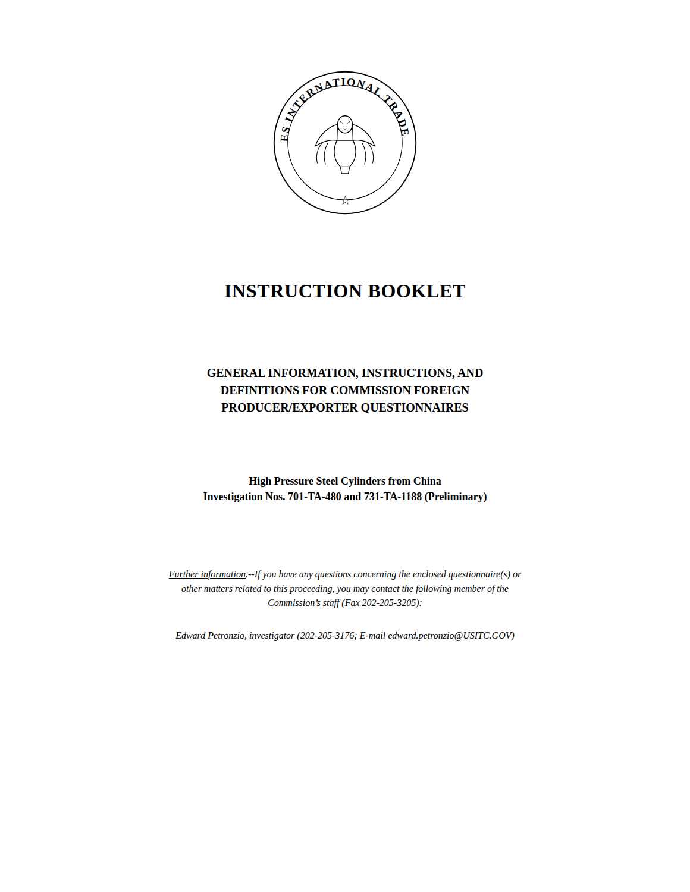UNITED STATES INTERNATIONAL TRADE COMMISSION ☆
INSTRUCTION BOOKLET
GENERAL INFORMATION, INSTRUCTIONS, AND
DEFINITIONS FOR COMMISSION FOREIGN
PRODUCER/EXPORTER QUESTIONNAIRES
High Pressure Steel Cylinders from China
Investigation Nos. 701-TA-480 and 731-TA-1188 (Preliminary)
Further information.--If you have any questions concerning the enclosed questionnaire(s) or other matters related to this proceeding, you may contact the following member of the Commission’s staff (Fax 202-205-3205):
Edward Petronzio, investigator (202-205-3176; E-mail edward.petronzio@USITC.GOV)